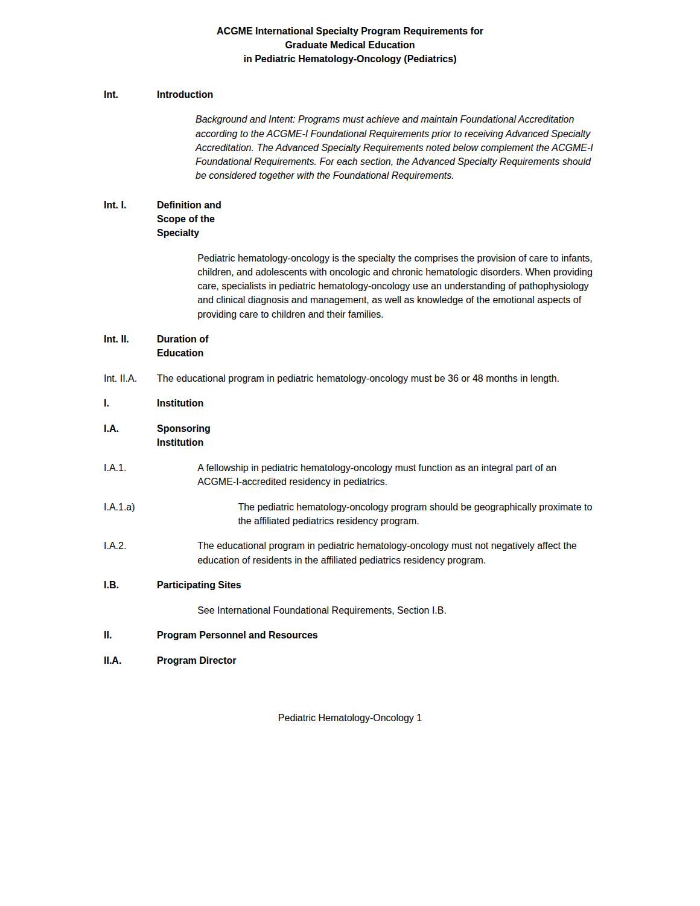ACGME International Specialty Program Requirements for
Graduate Medical Education
in Pediatric Hematology-Oncology (Pediatrics)
Int.
Introduction
Background and Intent: Programs must achieve and maintain Foundational Accreditation according to the ACGME-I Foundational Requirements prior to receiving Advanced Specialty Accreditation. The Advanced Specialty Requirements noted below complement the ACGME-I Foundational Requirements. For each section, the Advanced Specialty Requirements should be considered together with the Foundational Requirements.
Int. I.
Definition and Scope of the Specialty
Pediatric hematology-oncology is the specialty the comprises the provision of care to infants, children, and adolescents with oncologic and chronic hematologic disorders. When providing care, specialists in pediatric hematology-oncology use an understanding of pathophysiology and clinical diagnosis and management, as well as knowledge of the emotional aspects of providing care to children and their families.
Int. II.
Duration of Education
Int. II.A.
The educational program in pediatric hematology-oncology must be 36 or 48 months in length.
I.
Institution
I.A.
Sponsoring Institution
I.A.1.
A fellowship in pediatric hematology-oncology must function as an integral part of an ACGME-I-accredited residency in pediatrics.
I.A.1.a)
The pediatric hematology-oncology program should be geographically proximate to the affiliated pediatrics residency program.
I.A.2.
The educational program in pediatric hematology-oncology must not negatively affect the education of residents in the affiliated pediatrics residency program.
I.B.
Participating Sites
See International Foundational Requirements, Section I.B.
II.
Program Personnel and Resources
II.A.
Program Director
Pediatric Hematology-Oncology 1